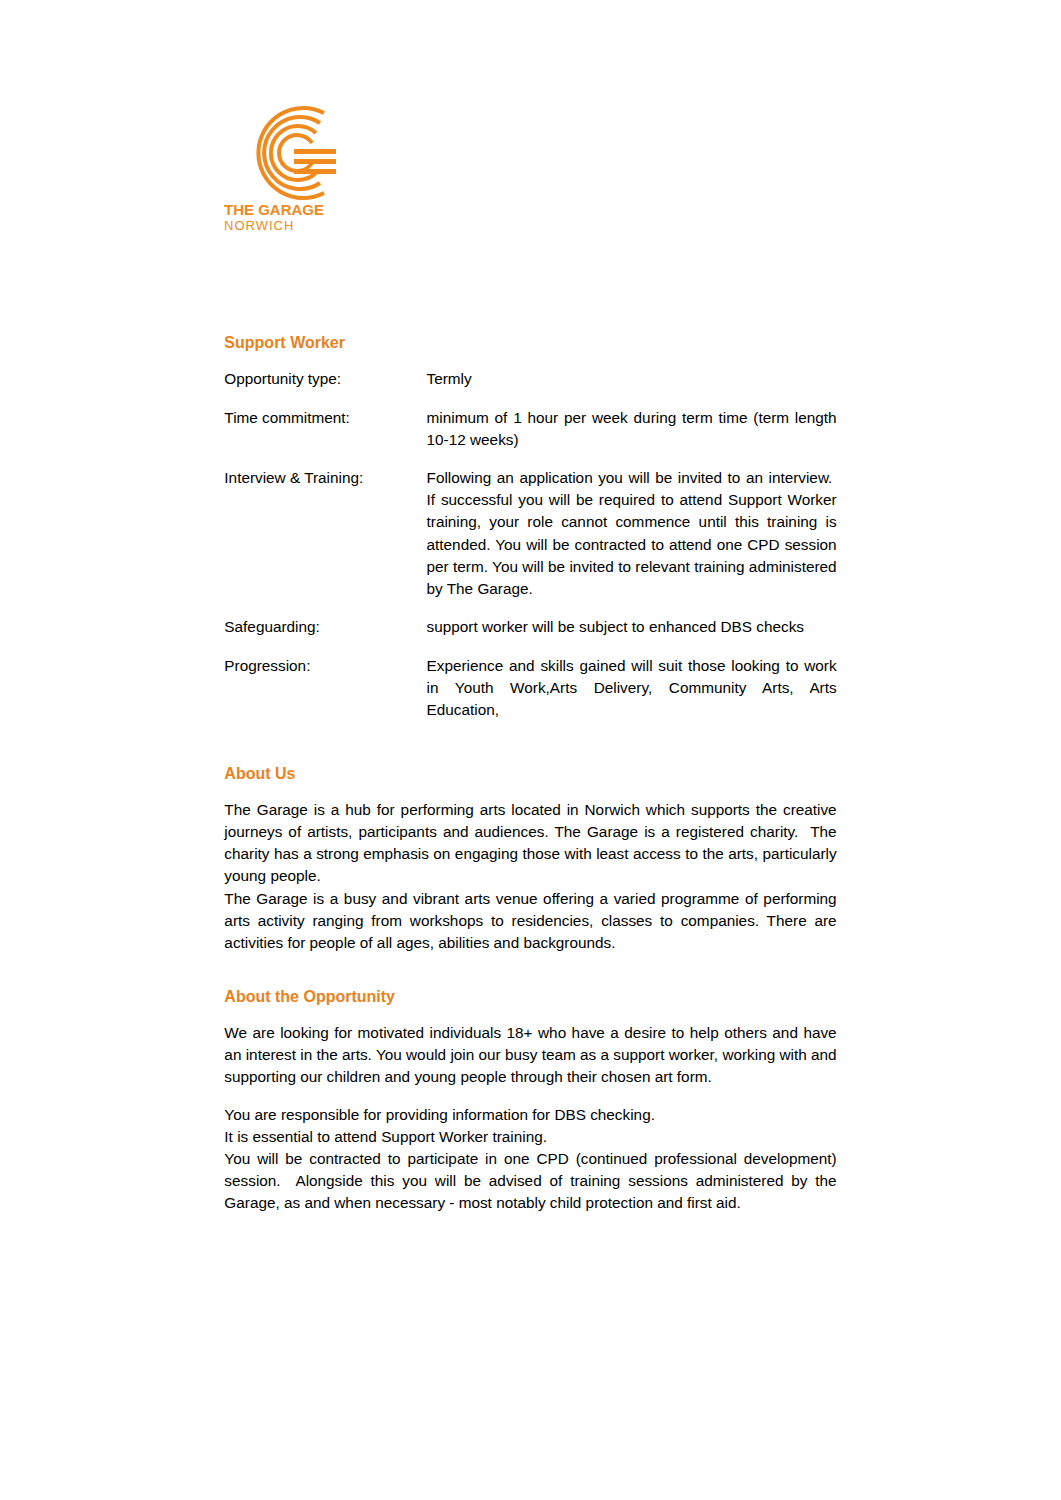THE GARAGE NORWICH
Support Worker
| Opportunity type: | Termly |
| Time commitment: | minimum of 1 hour per week during term time (term length 10-12 weeks) |
| Interview & Training: | Following an application you will be invited to an interview. If successful you will be required to attend Support Worker training, your role cannot commence until this training is attended. You will be contracted to attend one CPD session per term. You will be invited to relevant training administered by The Garage. |
| Safeguarding: | support worker will be subject to enhanced DBS checks |
| Progression: | Experience and skills gained will suit those looking to work in Youth Work,Arts Delivery, Community Arts, Arts Education, |
About Us
The Garage is a hub for performing arts located in Norwich which supports the creative journeys of artists, participants and audiences. The Garage is a registered charity. The charity has a strong emphasis on engaging those with least access to the arts, particularly young people.
The Garage is a busy and vibrant arts venue offering a varied programme of performing arts activity ranging from workshops to residencies, classes to companies. There are activities for people of all ages, abilities and backgrounds.
About the Opportunity
We are looking for motivated individuals 18+ who have a desire to help others and have an interest in the arts. You would join our busy team as a support worker, working with and supporting our children and young people through their chosen art form.
You are responsible for providing information for DBS checking.
It is essential to attend Support Worker training.
You will be contracted to participate in one CPD (continued professional development) session. Alongside this you will be advised of training sessions administered by the Garage, as and when necessary - most notably child protection and first aid.